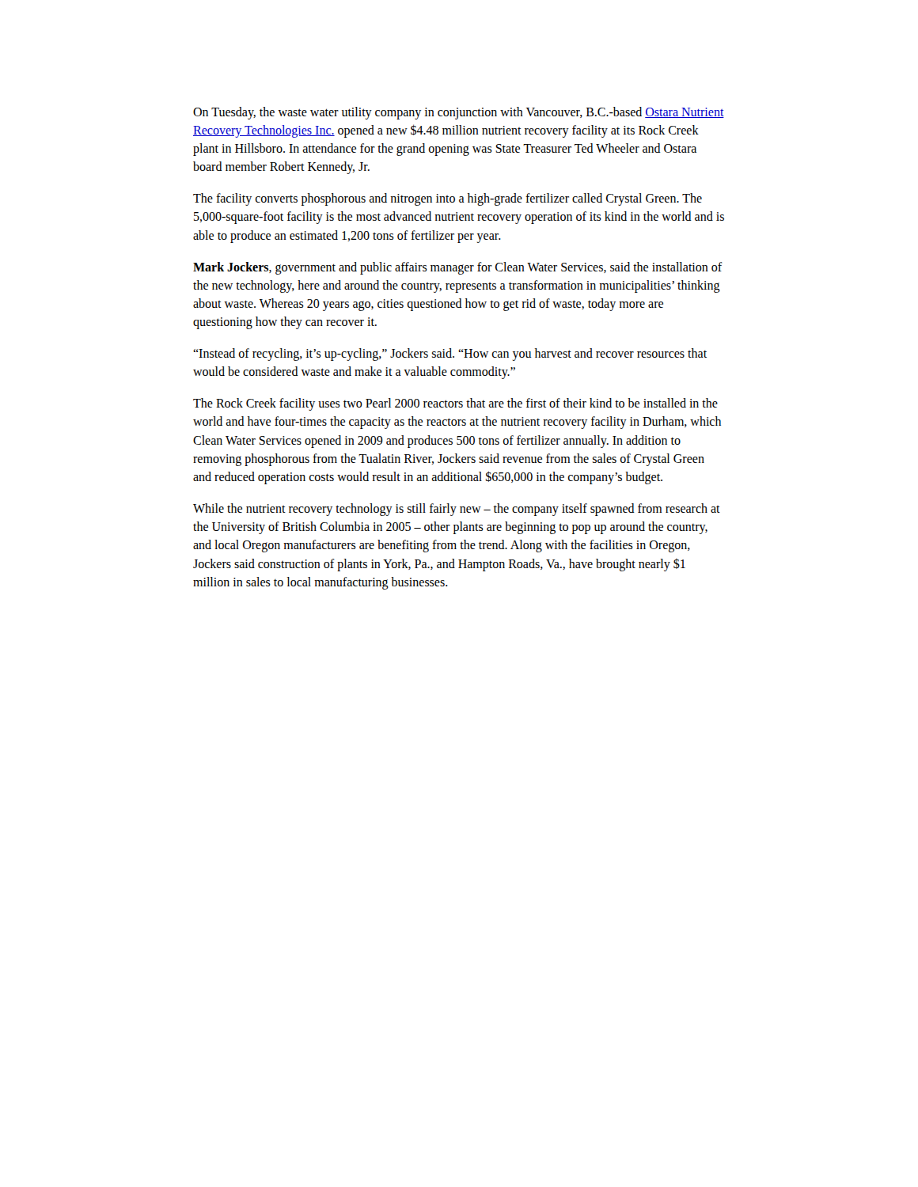On Tuesday, the waste water utility company in conjunction with Vancouver, B.C.-based Ostara Nutrient Recovery Technologies Inc. opened a new $4.48 million nutrient recovery facility at its Rock Creek plant in Hillsboro. In attendance for the grand opening was State Treasurer Ted Wheeler and Ostara board member Robert Kennedy, Jr.
The facility converts phosphorous and nitrogen into a high-grade fertilizer called Crystal Green. The 5,000-square-foot facility is the most advanced nutrient recovery operation of its kind in the world and is able to produce an estimated 1,200 tons of fertilizer per year.
Mark Jockers, government and public affairs manager for Clean Water Services, said the installation of the new technology, here and around the country, represents a transformation in municipalities’ thinking about waste. Whereas 20 years ago, cities questioned how to get rid of waste, today more are questioning how they can recover it.
“Instead of recycling, it’s up-cycling,” Jockers said. “How can you harvest and recover resources that would be considered waste and make it a valuable commodity.”
The Rock Creek facility uses two Pearl 2000 reactors that are the first of their kind to be installed in the world and have four-times the capacity as the reactors at the nutrient recovery facility in Durham, which Clean Water Services opened in 2009 and produces 500 tons of fertilizer annually. In addition to removing phosphorous from the Tualatin River, Jockers said revenue from the sales of Crystal Green and reduced operation costs would result in an additional $650,000 in the company’s budget.
While the nutrient recovery technology is still fairly new – the company itself spawned from research at the University of British Columbia in 2005 – other plants are beginning to pop up around the country, and local Oregon manufacturers are benefiting from the trend. Along with the facilities in Oregon, Jockers said construction of plants in York, Pa., and Hampton Roads, Va., have brought nearly $1 million in sales to local manufacturing businesses.